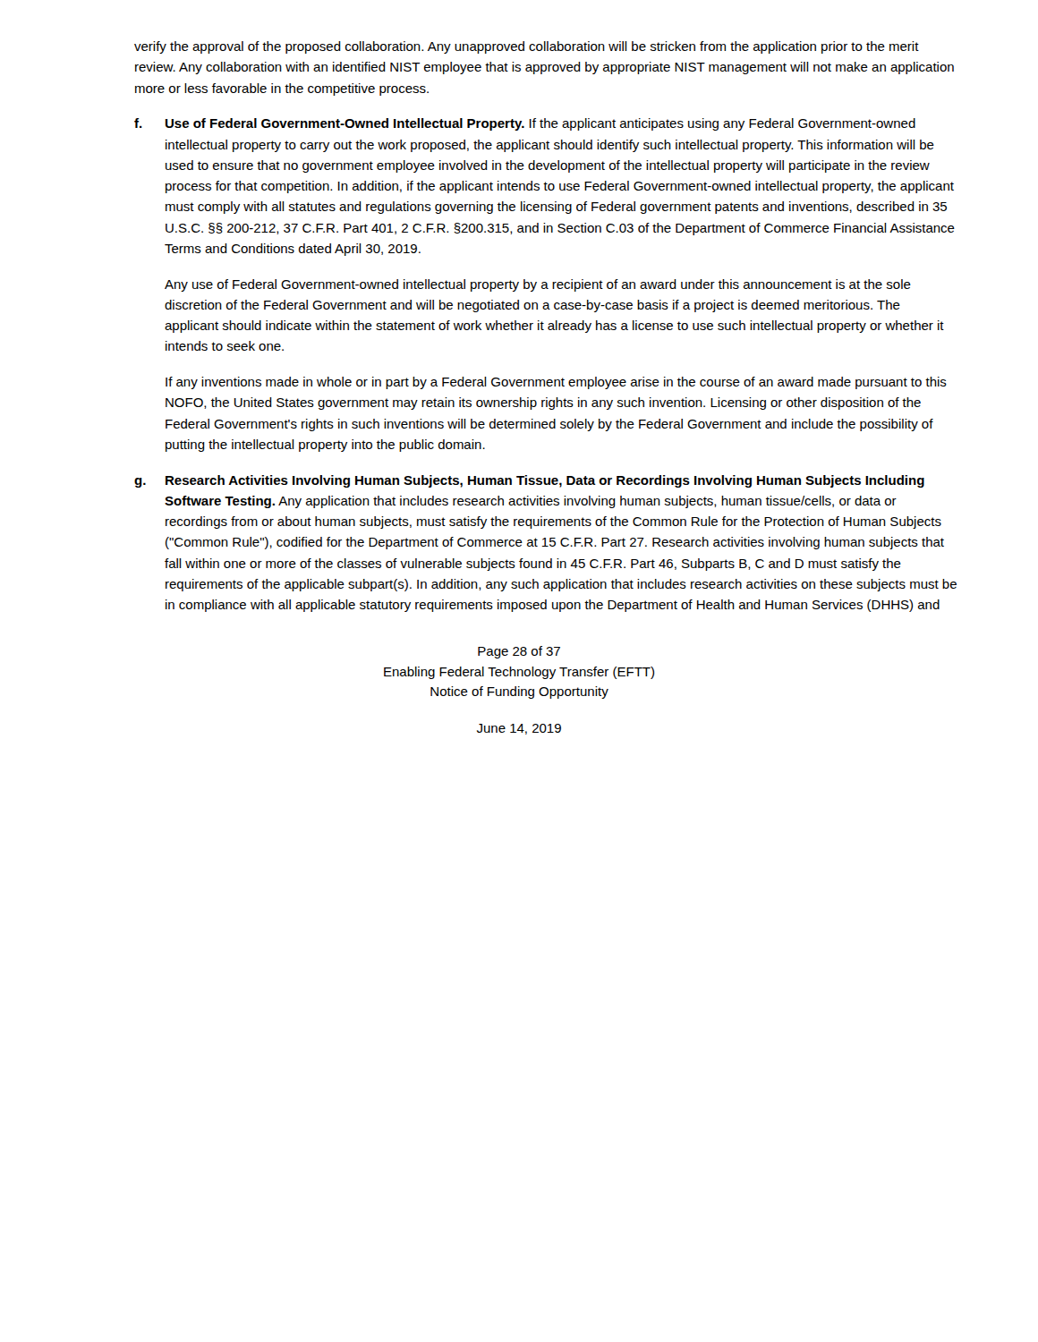verify the approval of the proposed collaboration. Any unapproved collaboration will be stricken from the application prior to the merit review. Any collaboration with an identified NIST employee that is approved by appropriate NIST management will not make an application more or less favorable in the competitive process.
f.
Use of Federal Government-Owned Intellectual Property. If the applicant anticipates using any Federal Government-owned intellectual property to carry out the work proposed, the applicant should identify such intellectual property. This information will be used to ensure that no government employee involved in the development of the intellectual property will participate in the review process for that competition. In addition, if the applicant intends to use Federal Government-owned intellectual property, the applicant must comply with all statutes and regulations governing the licensing of Federal government patents and inventions, described in 35 U.S.C. §§ 200-212, 37 C.F.R. Part 401, 2 C.F.R. §200.315, and in Section C.03 of the Department of Commerce Financial Assistance Terms and Conditions dated April 30, 2019.
Any use of Federal Government-owned intellectual property by a recipient of an award under this announcement is at the sole discretion of the Federal Government and will be negotiated on a case-by-case basis if a project is deemed meritorious. The applicant should indicate within the statement of work whether it already has a license to use such intellectual property or whether it intends to seek one.
If any inventions made in whole or in part by a Federal Government employee arise in the course of an award made pursuant to this NOFO, the United States government may retain its ownership rights in any such invention. Licensing or other disposition of the Federal Government's rights in such inventions will be determined solely by the Federal Government and include the possibility of putting the intellectual property into the public domain.
g.
Research Activities Involving Human Subjects, Human Tissue, Data or Recordings Involving Human Subjects Including Software Testing. Any application that includes research activities involving human subjects, human tissue/cells, or data or recordings from or about human subjects, must satisfy the requirements of the Common Rule for the Protection of Human Subjects ("Common Rule"), codified for the Department of Commerce at 15 C.F.R. Part 27. Research activities involving human subjects that fall within one or more of the classes of vulnerable subjects found in 45 C.F.R. Part 46, Subparts B, C and D must satisfy the requirements of the applicable subpart(s). In addition, any such application that includes research activities on these subjects must be in compliance with all applicable statutory requirements imposed upon the Department of Health and Human Services (DHHS) and
Page 28 of 37
Enabling Federal Technology Transfer (EFTT)
Notice of Funding Opportunity
June 14, 2019